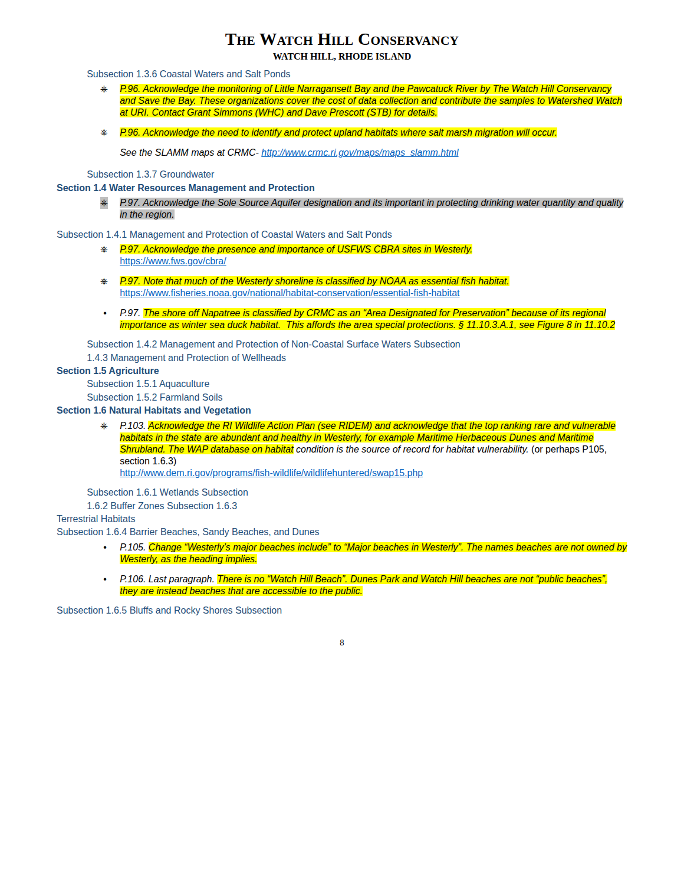THE WATCH HILL CONSERVANCY
WATCH HILL, RHODE ISLAND
Subsection 1.3.6 Coastal Waters and Salt Ponds
⎈ P.96. Acknowledge the monitoring of Little Narragansett Bay and the Pawcatuck River by The Watch Hill Conservancy and Save the Bay. These organizations cover the cost of data collection and contribute the samples to Watershed Watch at URI. Contact Grant Simmons (WHC) and Dave Prescott (STB) for details.
⎈ P.96. Acknowledge the need to identify and protect upland habitats where salt marsh migration will occur.
See the SLAMM maps at CRMC- http://www.crmc.ri.gov/maps/maps_slamm.html
Subsection 1.3.7 Groundwater
Section 1.4 Water Resources Management and Protection
⎈ P.97. Acknowledge the Sole Source Aquifer designation and its important in protecting drinking water quantity and quality in the region.
Subsection 1.4.1 Management and Protection of Coastal Waters and Salt Ponds
⎈ P.97. Acknowledge the presence and importance of USFWS CBRA sites in Westerly.
https://www.fws.gov/cbra/
⎈ P.97. Note that much of the Westerly shoreline is classified by NOAA as essential fish habitat.
https://www.fisheries.noaa.gov/national/habitat-conservation/essential-fish-habitat
• P.97. The shore off Napatree is classified by CRMC as an “Area Designated for Preservation” because of its regional importance as winter sea duck habitat. This affords the area special protections. § 11.10.3.A.1, see Figure 8 in 11.10.2
Subsection 1.4.2 Management and Protection of Non-Coastal Surface Waters Subsection
1.4.3 Management and Protection of Wellheads
Section 1.5 Agriculture
Subsection 1.5.1 Aquaculture
Subsection 1.5.2 Farmland Soils
Section 1.6 Natural Habitats and Vegetation
⎈ P.103. Acknowledge the RI Wildlife Action Plan (see RIDEM) and acknowledge that the top ranking rare and vulnerable habitats in the state are abundant and healthy in Westerly, for example Maritime Herbaceous Dunes and Maritime Shrubland. The WAP database on habitat condition is the source of record for habitat vulnerability. (or perhaps P105, section 1.6.3)
http://www.dem.ri.gov/programs/fish-wildlife/wildlifehuntered/swap15.php
Subsection 1.6.1 Wetlands Subsection
1.6.2 Buffer Zones Subsection 1.6.3
Terrestrial Habitats
Subsection 1.6.4 Barrier Beaches, Sandy Beaches, and Dunes
• P.105. Change “Westerly’s major beaches include” to “Major beaches in Westerly”. The names beaches are not owned by Westerly, as the heading implies.
• P.106. Last paragraph. There is no “Watch Hill Beach”. Dunes Park and Watch Hill beaches are not “public beaches”, they are instead beaches that are accessible to the public.
Subsection 1.6.5 Bluffs and Rocky Shores Subsection
8